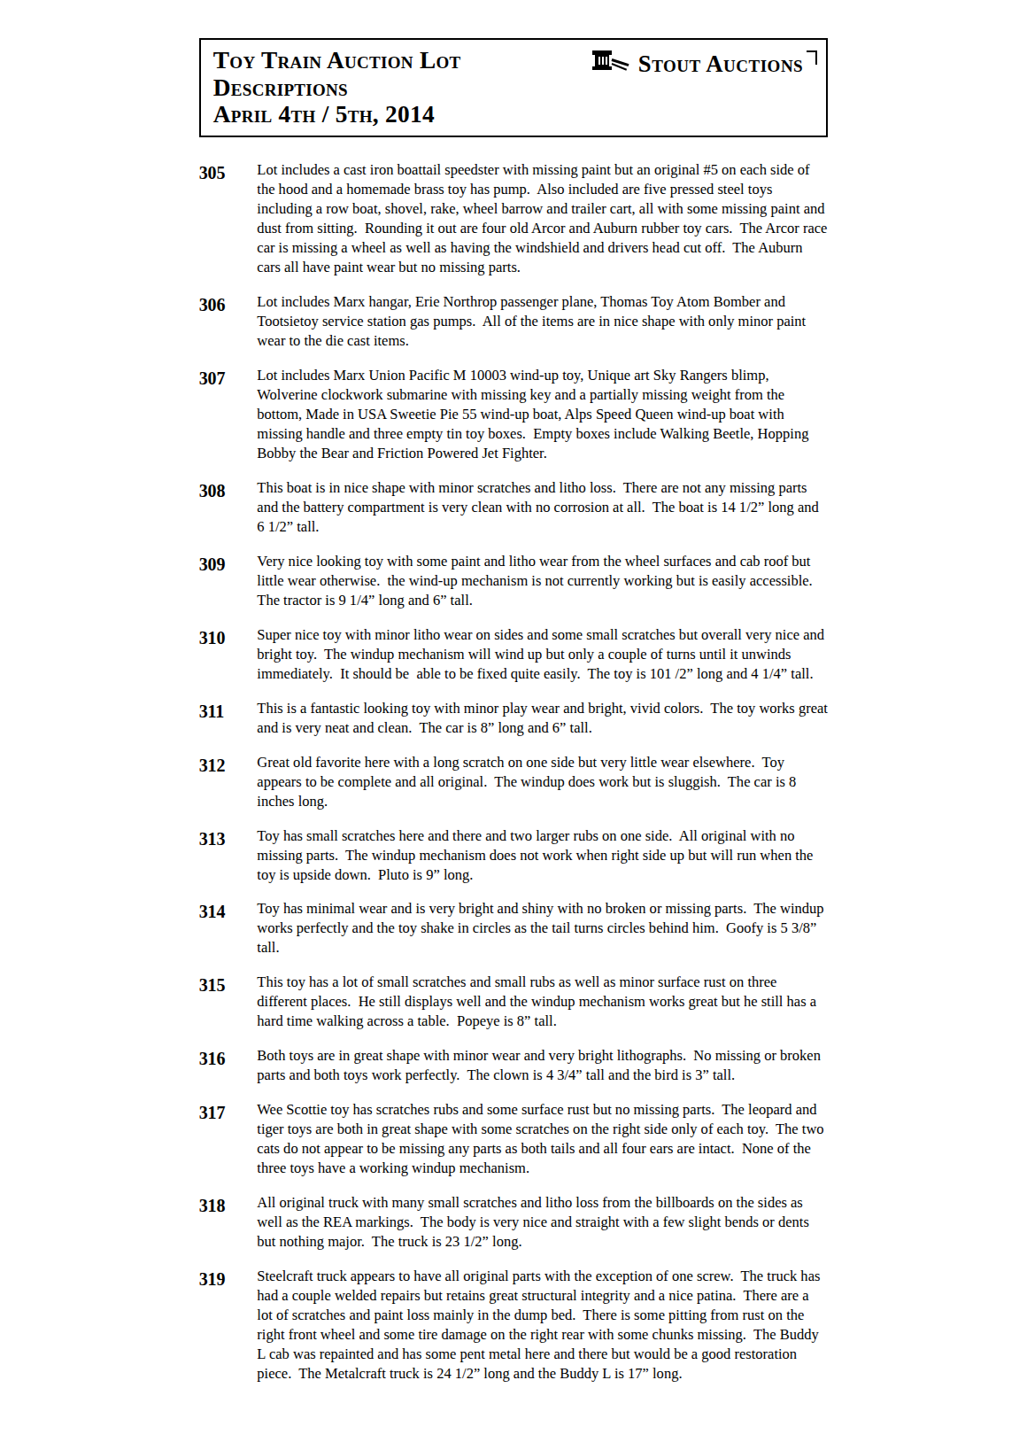Toy Train Auction Lot Descriptions April 4th / 5th, 2014
Stout Auctions
305
Lot includes a cast iron boattail speedster with missing paint but an original #5 on each side of the hood and a homemade brass toy has pump. Also included are five pressed steel toys including a row boat, shovel, rake, wheel barrow and trailer cart, all with some missing paint and dust from sitting. Rounding it out are four old Arcor and Auburn rubber toy cars. The Arcor race car is missing a wheel as well as having the windshield and drivers head cut off. The Auburn cars all have paint wear but no missing parts.
306
Lot includes Marx hangar, Erie Northrop passenger plane, Thomas Toy Atom Bomber and Tootsietoy service station gas pumps. All of the items are in nice shape with only minor paint wear to the die cast items.
307
Lot includes Marx Union Pacific M 10003 wind-up toy, Unique art Sky Rangers blimp, Wolverine clockwork submarine with missing key and a partially missing weight from the bottom, Made in USA Sweetie Pie 55 wind-up boat, Alps Speed Queen wind-up boat with missing handle and three empty tin toy boxes. Empty boxes include Walking Beetle, Hopping Bobby the Bear and Friction Powered Jet Fighter.
308
This boat is in nice shape with minor scratches and litho loss. There are not any missing parts and the battery compartment is very clean with no corrosion at all. The boat is 14 1/2” long and 6 1/2” tall.
309
Very nice looking toy with some paint and litho wear from the wheel surfaces and cab roof but little wear otherwise. the wind-up mechanism is not currently working but is easily accessible. The tractor is 9 1/4” long and 6” tall.
310
Super nice toy with minor litho wear on sides and some small scratches but overall very nice and bright toy. The windup mechanism will wind up but only a couple of turns until it unwinds immediately. It should be able to be fixed quite easily. The toy is 101 /2” long and 4 1/4” tall.
311
This is a fantastic looking toy with minor play wear and bright, vivid colors. The toy works great and is very neat and clean. The car is 8” long and 6” tall.
312
Great old favorite here with a long scratch on one side but very little wear elsewhere. Toy appears to be complete and all original. The windup does work but is sluggish. The car is 8 inches long.
313
Toy has small scratches here and there and two larger rubs on one side. All original with no missing parts. The windup mechanism does not work when right side up but will run when the toy is upside down. Pluto is 9” long.
314
Toy has minimal wear and is very bright and shiny with no broken or missing parts. The windup works perfectly and the toy shake in circles as the tail turns circles behind him. Goofy is 5 3/8” tall.
315
This toy has a lot of small scratches and small rubs as well as minor surface rust on three different places. He still displays well and the windup mechanism works great but he still has a hard time walking across a table. Popeye is 8” tall.
316
Both toys are in great shape with minor wear and very bright lithographs. No missing or broken parts and both toys work perfectly. The clown is 4 3/4” tall and the bird is 3” tall.
317
Wee Scottie toy has scratches rubs and some surface rust but no missing parts. The leopard and tiger toys are both in great shape with some scratches on the right side only of each toy. The two cats do not appear to be missing any parts as both tails and all four ears are intact. None of the three toys have a working windup mechanism.
318
All original truck with many small scratches and litho loss from the billboards on the sides as well as the REA markings. The body is very nice and straight with a few slight bends or dents but nothing major. The truck is 23 1/2” long.
319
Steelcraft truck appears to have all original parts with the exception of one screw. The truck has had a couple welded repairs but retains great structural integrity and a nice patina. There are a lot of scratches and paint loss mainly in the dump bed. There is some pitting from rust on the right front wheel and some tire damage on the right rear with some chunks missing. The Buddy L cab was repainted and has some pent metal here and there but would be a good restoration piece. The Metalcraft truck is 24 1/2” long and the Buddy L is 17” long.